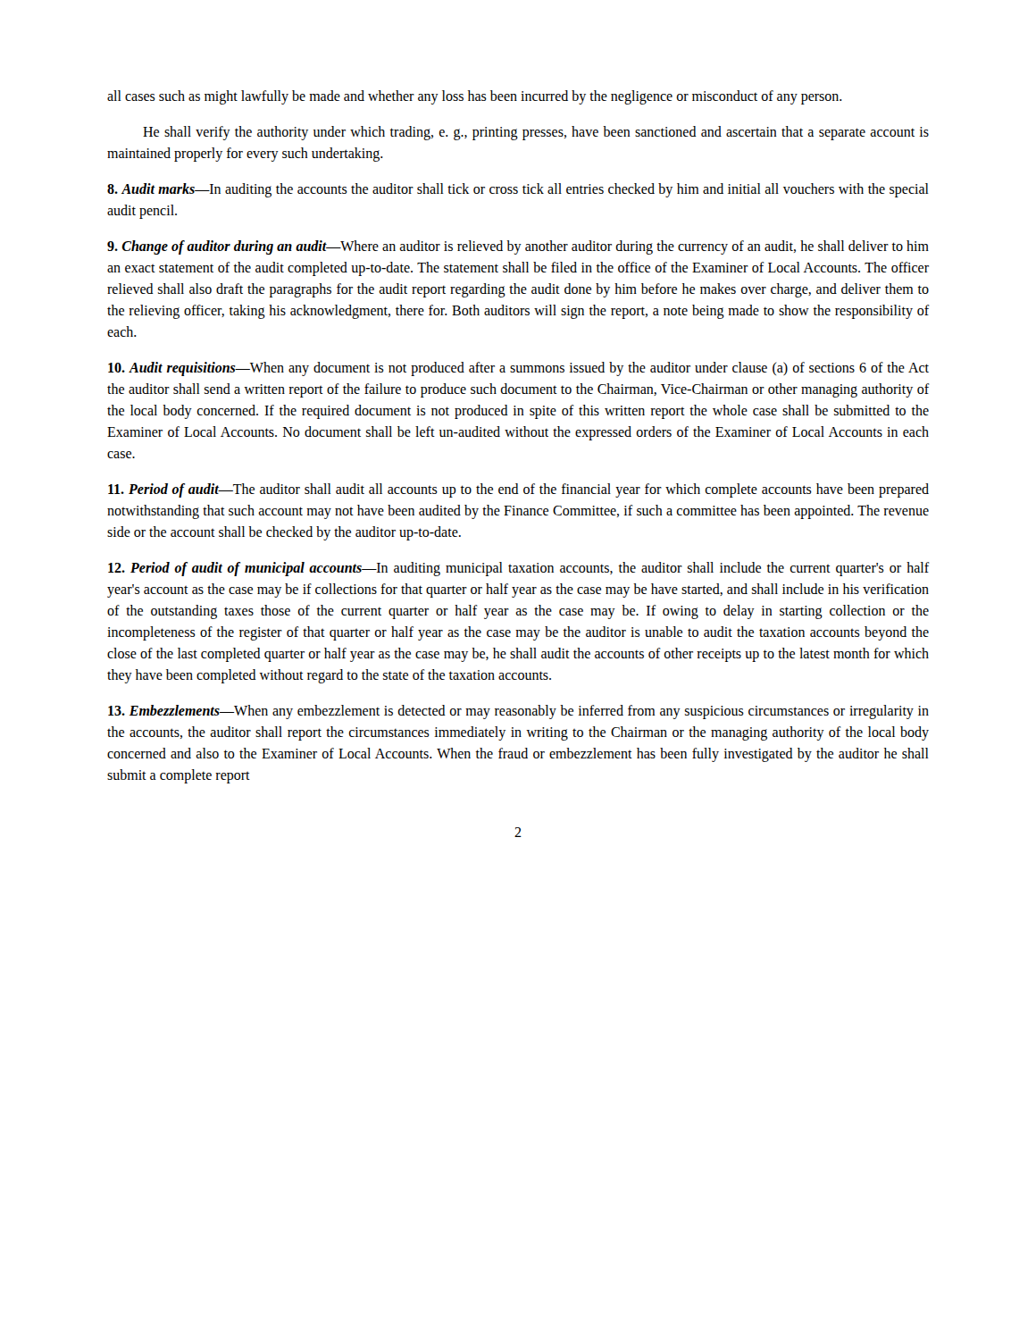all cases such as might lawfully be made and whether any loss has been incurred by the negligence or misconduct of any person.
He shall verify the authority under which trading, e. g., printing presses, have been sanctioned and ascertain that a separate account is maintained properly for every such undertaking.
8. Audit marks—In auditing the accounts the auditor shall tick or cross tick all entries checked by him and initial all vouchers with the special audit pencil.
9. Change of auditor during an audit—Where an auditor is relieved by another auditor during the currency of an audit, he shall deliver to him an exact statement of the audit completed up-to-date. The statement shall be filed in the office of the Examiner of Local Accounts. The officer relieved shall also draft the paragraphs for the audit report regarding the audit done by him before he makes over charge, and deliver them to the relieving officer, taking his acknowledgment, there for. Both auditors will sign the report, a note being made to show the responsibility of each.
10. Audit requisitions—When any document is not produced after a summons issued by the auditor under clause (a) of sections 6 of the Act the auditor shall send a written report of the failure to produce such document to the Chairman, Vice-Chairman or other managing authority of the local body concerned. If the required document is not produced in spite of this written report the whole case shall be submitted to the Examiner of Local Accounts. No document shall be left un-audited without the expressed orders of the Examiner of Local Accounts in each case.
11. Period of audit—The auditor shall audit all accounts up to the end of the financial year for which complete accounts have been prepared notwithstanding that such account may not have been audited by the Finance Committee, if such a committee has been appointed. The revenue side or the account shall be checked by the auditor up-to-date.
12. Period of audit of municipal accounts—In auditing municipal taxation accounts, the auditor shall include the current quarter's or half year's account as the case may be if collections for that quarter or half year as the case may be have started, and shall include in his verification of the outstanding taxes those of the current quarter or half year as the case may be. If owing to delay in starting collection or the incompleteness of the register of that quarter or half year as the case may be the auditor is unable to audit the taxation accounts beyond the close of the last completed quarter or half year as the case may be, he shall audit the accounts of other receipts up to the latest month for which they have been completed without regard to the state of the taxation accounts.
13. Embezzlements—When any embezzlement is detected or may reasonably be inferred from any suspicious circumstances or irregularity in the accounts, the auditor shall report the circumstances immediately in writing to the Chairman or the managing authority of the local body concerned and also to the Examiner of Local Accounts. When the fraud or embezzlement has been fully investigated by the auditor he shall submit a complete report
2